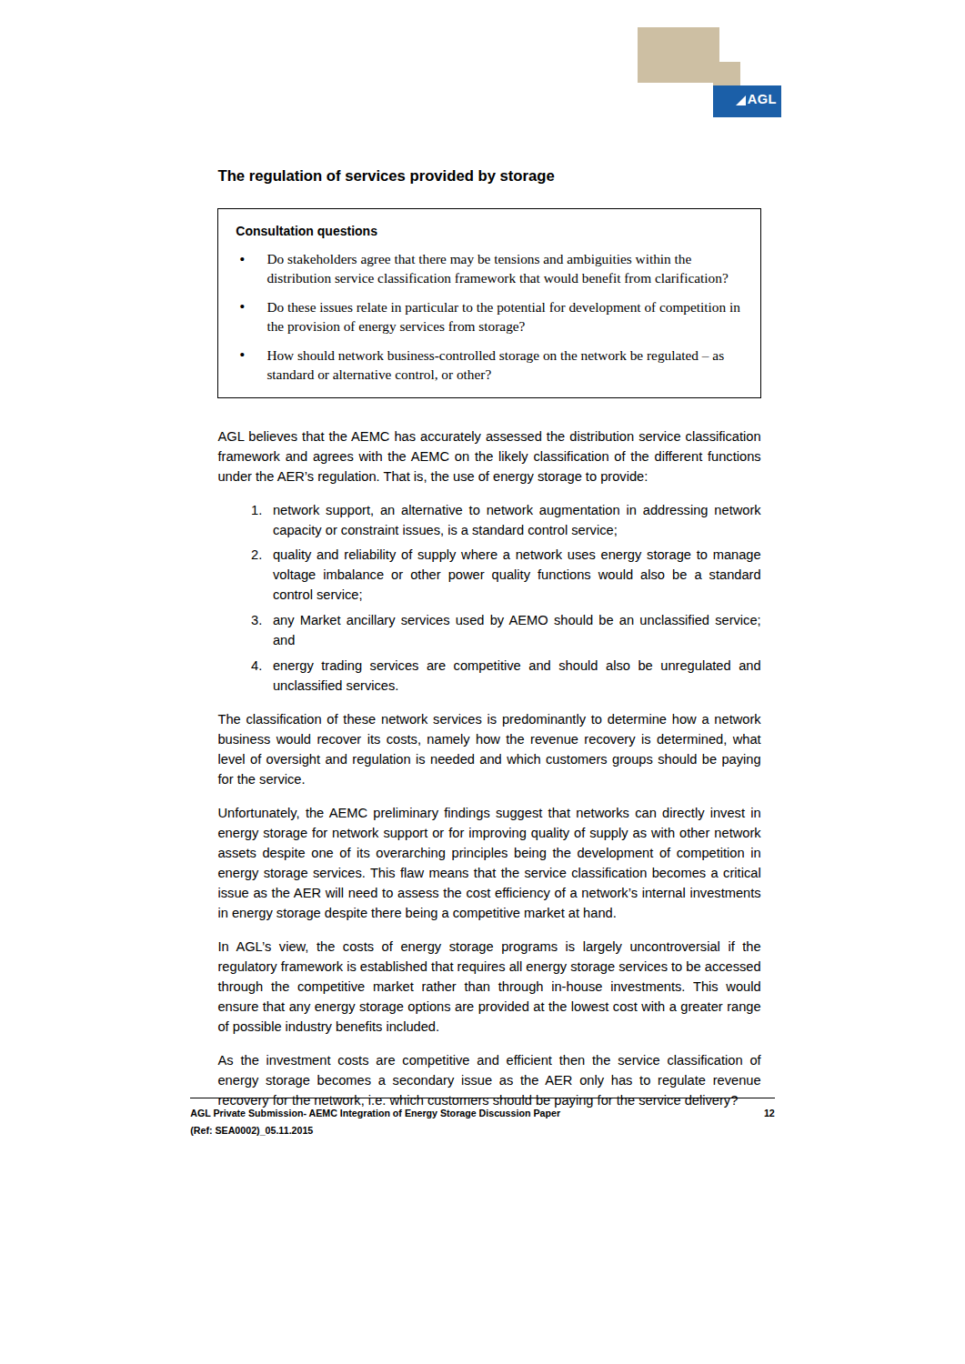AGL
The regulation of services provided by storage
Consultation questions
Do stakeholders agree that there may be tensions and ambiguities within the distribution service classification framework that would benefit from clarification?
Do these issues relate in particular to the potential for development of competition in the provision of energy services from storage?
How should network business-controlled storage on the network be regulated – as standard or alternative control, or other?
AGL believes that the AEMC has accurately assessed the distribution service classification framework and agrees with the AEMC on the likely classification of the different functions under the AER’s regulation. That is, the use of energy storage to provide:
network support, an alternative to network augmentation in addressing network capacity or constraint issues, is a standard control service;
quality and reliability of supply where a network uses energy storage to manage voltage imbalance or other power quality functions would also be a standard control service;
any Market ancillary services used by AEMO should be an unclassified service; and
energy trading services are competitive and should also be unregulated and unclassified services.
The classification of these network services is predominantly to determine how a network business would recover its costs, namely how the revenue recovery is determined, what level of oversight and regulation is needed and which customers groups should be paying for the service.
Unfortunately, the AEMC preliminary findings suggest that networks can directly invest in energy storage for network support or for improving quality of supply as with other network assets despite one of its overarching principles being the development of competition in energy storage services. This flaw means that the service classification becomes a critical issue as the AER will need to assess the cost efficiency of a network’s internal investments in energy storage despite there being a competitive market at hand.
In AGL’s view, the costs of energy storage programs is largely uncontroversial if the regulatory framework is established that requires all energy storage services to be accessed through the competitive market rather than through in-house investments. This would ensure that any energy storage options are provided at the lowest cost with a greater range of possible industry benefits included.
As the investment costs are competitive and efficient then the service classification of energy storage becomes a secondary issue as the AER only has to regulate revenue recovery for the network, i.e. which customers should be paying for the service delivery?
AGL Private Submission- AEMC Integration of Energy Storage Discussion Paper
12
(Ref: SEA0002)_05.11.2015